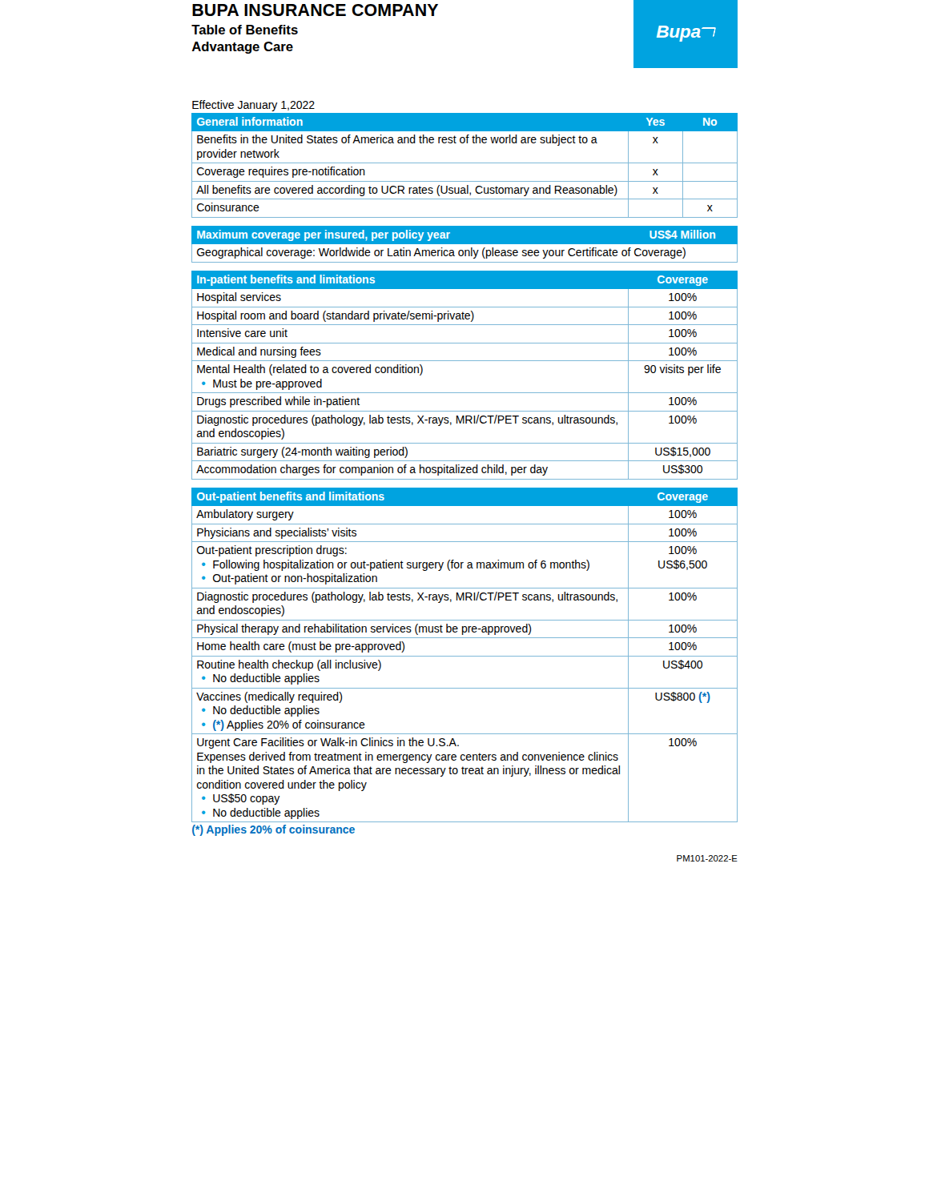Bupa
BUPA INSURANCE COMPANY
Table of Benefits
Advantage Care
Effective January 1,2022
| General information | Yes | No |
| Benefits in the United States of America and the rest of the world are subject to a provider network | x | |
| Coverage requires pre-notification | x | |
| All benefits are covered according to UCR rates (Usual, Customary and Reasonable) | x | |
| Coinsurance | | x |
| Maximum coverage per insured, per policy year | US$4 Million |
| Geographical coverage: Worldwide or Latin America only (please see your Certificate of Coverage) |
| In-patient benefits and limitations | Coverage |
| Hospital services | 100% |
| Hospital room and board (standard private/semi-private) | 100% |
| Intensive care unit | 100% |
| Medical and nursing fees | 100% |
| Mental Health (related to a covered condition) Must be pre-approved | 90 visits per life |
| Drugs prescribed while in-patient | 100% |
| Diagnostic procedures (pathology, lab tests, X-rays, MRI/CT/PET scans, ultrasounds, and endoscopies) | 100% |
| Bariatric surgery (24-month waiting period) | US$15,000 |
| Accommodation charges for companion of a hospitalized child, per day | US$300 |
| Out-patient benefits and limitations | Coverage |
| Ambulatory surgery | 100% |
| Physicians and specialists’ visits | 100% |
| Out-patient prescription drugs: Following hospitalization or out-patient surgery (for a maximum of 6 months) Out-patient or non-hospitalization | 100% US$6,500 |
| Diagnostic procedures (pathology, lab tests, X-rays, MRI/CT/PET scans, ultrasounds, and endoscopies) | 100% |
| Physical therapy and rehabilitation services (must be pre-approved) | 100% |
| Home health care (must be pre-approved) | 100% |
| Routine health checkup (all inclusive) No deductible applies | US$400 |
| Vaccines (medically required) No deductible applies (*) Applies 20% of coinsurance | US$800 (*) |
| Urgent Care Facilities or Walk-in Clinics in the U.S.A. Expenses derived from treatment in emergency care centers and convenience clinics in the United States of America that are necessary to treat an injury, illness or medical condition covered under the policy US$50 copay No deductible applies | 100% |
(*) Applies 20% of coinsurance
PM101-2022-E